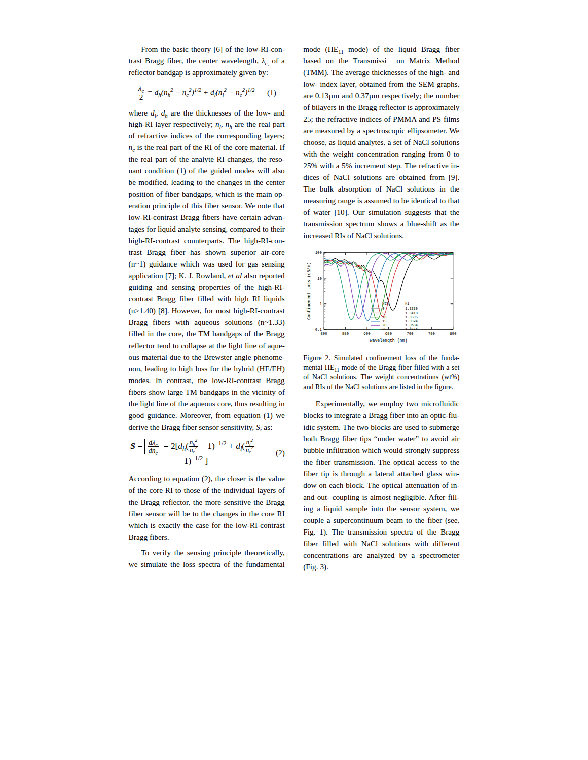From the basic theory [6] of the low-RI-contrast Bragg fiber, the center wavelength, λc, of a reflector bandgap is approximately given by:
λc 2 = dh(nh2 − nc2)1/2 + dl(nl2 − nc2)1/2 (1)
where dl, dh are the thicknesses of the low- and high-RI layer respectively; nl, nh are the real part of refractive indices of the corresponding layers; nc is the real part of the RI of the core material. If the real part of the analyte RI changes, the resonant condition (1) of the guided modes will also be modified, leading to the changes in the center position of fiber bandgaps, which is the main operation principle of this fiber sensor. We note that low-RI-contrast Bragg fibers have certain advantages for liquid analyte sensing, compared to their high-RI-contrast counterparts. The high-RI-contrast Bragg fiber has shown superior air-core (n~1) guidance which was used for gas sensing application [7]; K. J. Rowland, et al also reported guiding and sensing properties of the high-RI-contrast Bragg fiber filled with high RI liquids (n>1.40) [8]. However, for most high-RI-contrast Bragg fibers with aqueous solutions (n~1.33) filled in the core, the TM bandgaps of the Bragg reflector tend to collapse at the light line of aqueous material due to the Brewster angle phenomenon, leading to high loss for the hybrid (HE/EH) modes. In contrast, the low-RI-contrast Bragg fibers show large TM bandgaps in the vicinity of the light line of the aqueous core, thus resulting in good guidance. Moreover, from equation (1) we derive the Bragg fiber sensor sensitivity, S, as:
S = dλc dnc = 2[dh(nh2 nc2 − 1)−1/2 + dl(nl2 nc2 − 1)−1/2 ] (2)
According to equation (2), the closer is the value of the core RI to those of the individual layers of the Bragg reflector, the more sensitive the Bragg fiber sensor will be to the changes in the core RI which is exactly the case for the low-RI-contrast Bragg fibers.
To verify the sensing principle theoretically, we simulate the loss spectra of the fundamental mode (HE11 mode) of the liquid Bragg fiber based on the Transmissi on Matrix Method (TMM). The average thicknesses of the high- and low- index layer, obtained from the SEM graphs, are 0.13µm and 0.37µm respectively; the number of bilayers in the Bragg reflector is approximately 25; the refractive indices of PMMA and PS films are measured by a spectroscopic ellipsometer. We choose, as liquid analytes, a set of NaCl solutions with the weight concentration ranging from 0 to 25% with a 5% increment step. The refractive indices of NaCl solutions are obtained from [9]. The bulk absorption of NaCl solutions in the measuring range is assumed to be identical to that of water [10]. Our simulation suggests that the transmission spectrum shows a blue-shift as the increased RIs of NaCl solutions.
0.1 1 10 100 500 550 600 650 700 750 800 wavelength (nm) Confinement Loss (dB/m) wt% RI 0 1.3330 5 1.3418 10 1.3505 15 1.3594 20 1.3684 25 1.3776
Figure 2. Simulated confinement loss of the fundamental HE11 mode of the Bragg fiber filled with a set of NaCl solutions. The weight concentrations (wt%) and RIs of the NaCl solutions are listed in the figure.
Experimentally, we employ two microfluidic blocks to integrate a Bragg fiber into an optic-fluidic system. The two blocks are used to submerge both Bragg fiber tips “under water” to avoid air bubble infiltration which would strongly suppress the fiber transmission. The optical access to the fiber tip is through a lateral attached glass window on each block. The optical attenuation of in- and out- coupling is almost negligible. After filling a liquid sample into the sensor system, we couple a supercontinuum beam to the fiber (see, Fig. 1). The transmission spectra of the Bragg fiber filled with NaCl solutions with different concentrations are analyzed by a spectrometer (Fig. 3).